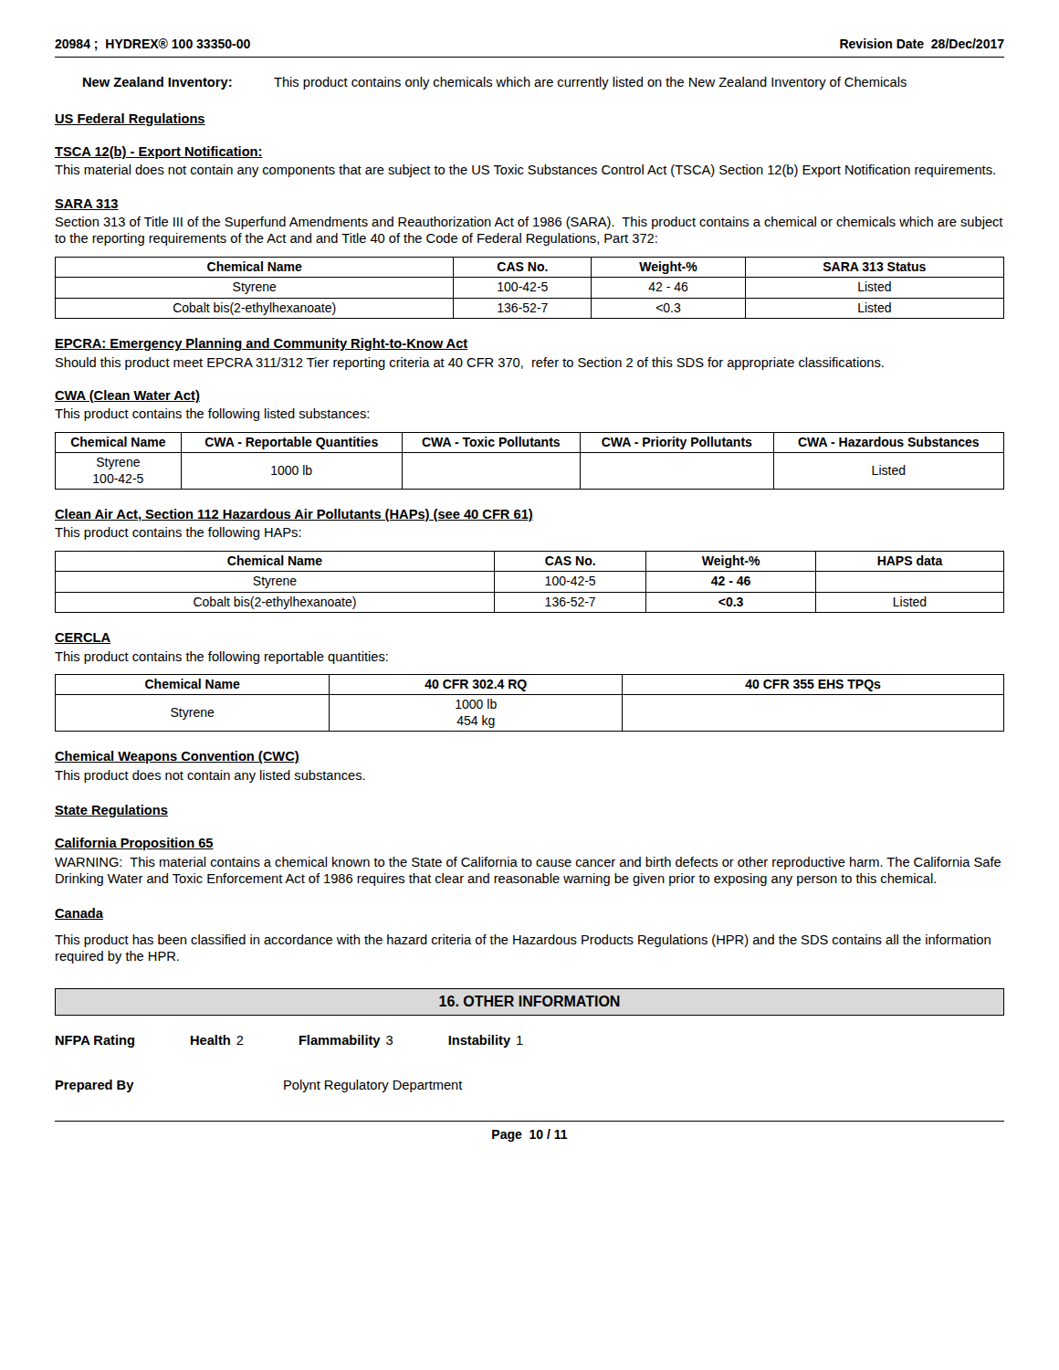20984 ; HYDREX® 100 33350-00
Revision Date 28/Dec/2017
New Zealand Inventory:
This product contains only chemicals which are currently listed on the New Zealand Inventory of Chemicals
US Federal Regulations
TSCA 12(b) - Export Notification:
This material does not contain any components that are subject to the US Toxic Substances Control Act (TSCA) Section 12(b) Export Notification requirements.
SARA 313
Section 313 of Title III of the Superfund Amendments and Reauthorization Act of 1986 (SARA). This product contains a chemical or chemicals which are subject to the reporting requirements of the Act and and Title 40 of the Code of Federal Regulations, Part 372:
| Chemical Name | CAS No. | Weight-% | SARA 313 Status |
| --- | --- | --- | --- |
| Styrene | 100-42-5 | 42 - 46 | Listed |
| Cobalt bis(2-ethylhexanoate) | 136-52-7 | <0.3 | Listed |
EPCRA: Emergency Planning and Community Right-to-Know Act
Should this product meet EPCRA 311/312 Tier reporting criteria at 40 CFR 370, refer to Section 2 of this SDS for appropriate classifications.
CWA (Clean Water Act)
This product contains the following listed substances:
| Chemical Name | CWA - Reportable Quantities | CWA - Toxic Pollutants | CWA - Priority Pollutants | CWA - Hazardous Substances |
| --- | --- | --- | --- | --- |
| Styrene 100-42-5 | 1000 lb | | | Listed |
Clean Air Act, Section 112 Hazardous Air Pollutants (HAPs) (see 40 CFR 61)
This product contains the following HAPs:
| Chemical Name | CAS No. | Weight-% | HAPS data |
| --- | --- | --- | --- |
| Styrene | 100-42-5 | 42 - 46 | |
| Cobalt bis(2-ethylhexanoate) | 136-52-7 | <0.3 | Listed |
CERCLA
This product contains the following reportable quantities:
| Chemical Name | 40 CFR 302.4 RQ | 40 CFR 355 EHS TPQs |
| --- | --- | --- |
| Styrene | 1000 lb 454 kg | |
Chemical Weapons Convention (CWC)
This product does not contain any listed substances.
State Regulations
California Proposition 65
WARNING: This material contains a chemical known to the State of California to cause cancer and birth defects or other reproductive harm. The California Safe Drinking Water and Toxic Enforcement Act of 1986 requires that clear and reasonable warning be given prior to exposing any person to this chemical.
Canada
This product has been classified in accordance with the hazard criteria of the Hazardous Products Regulations (HPR) and the SDS contains all the information required by the HPR.
16. OTHER INFORMATION
NFPA Rating
Health 2
Flammability 3
Instability 1
Prepared By
Polynt Regulatory Department
Page 10 / 11